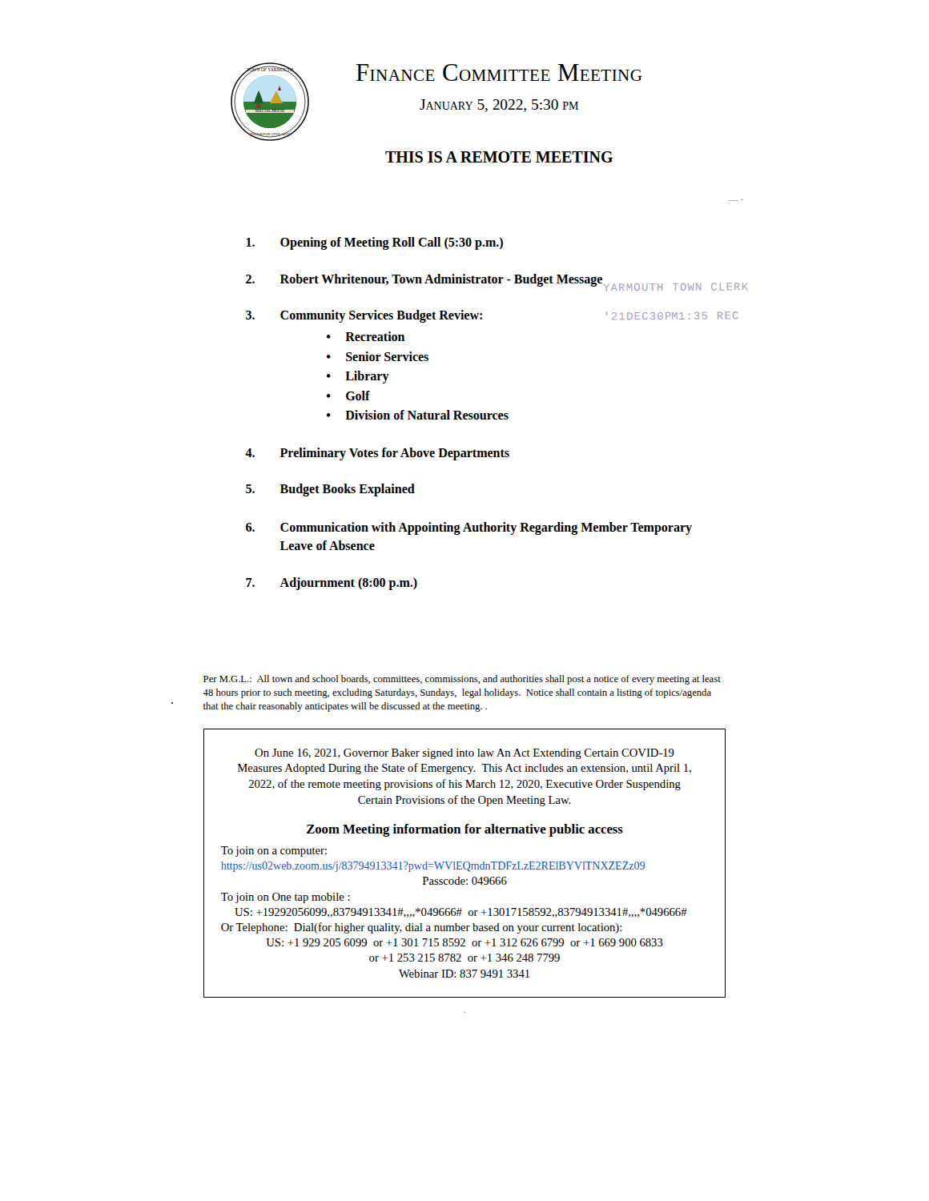— ·
MATTACHEESE TOWN OF YARMOUTH INCORPORATED 1639
Finance Committee Meeting
January 5, 2022, 5:30 pm
THIS IS A REMOTE MEETING
YARMOUTH TOWN CLERK
'21DEC30PM1:35 REC
Opening of Meeting Roll Call (5:30 p.m.)
Robert Whritenour, Town Administrator - Budget Message
Community Services Budget Review:
Recreation
Senior Services
Library
Golf
Division of Natural Resources
Preliminary Votes for Above Departments
Budget Books Explained
Communication with Appointing Authority Regarding Member Temporary Leave of Absence
Adjournment (8:00 p.m.)
Per M.G.L.: All town and school boards, committees, commissions, and authorities shall post a notice of every meeting at least 48 hours prior to such meeting, excluding Saturdays, Sundays, legal holidays. Notice shall contain a listing of topics/agenda that the chair reasonably anticipates will be discussed at the meeting. .
·
On June 16, 2021, Governor Baker signed into law An Act Extending Certain COVID-19 Measures Adopted During the State of Emergency. This Act includes an extension, until April 1, 2022, of the remote meeting provisions of his March 12, 2020, Executive Order Suspending Certain Provisions of the Open Meeting Law.
Zoom Meeting information for alternative public access
To join on a computer:
https://us02web.zoom.us/j/83794913341?pwd=WVlEQmdnTDFzLzE2RElBYVlTNXZEZz09
Passcode: 049666
To join on One tap mobile :
US: +19292056099,,83794913341#,,,,*049666# or +13017158592,,83794913341#,,,,*049666#
Or Telephone: Dial(for higher quality, dial a number based on your current location):
US: +1 929 205 6099 or +1 301 715 8592 or +1 312 626 6799 or +1 669 900 6833
or +1 253 215 8782 or +1 346 248 7799
Webinar ID: 837 9491 3341
·